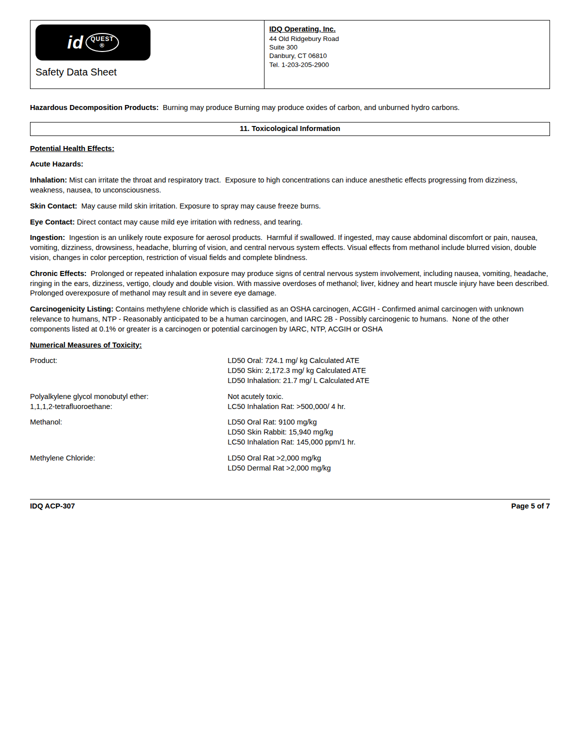| id QUEST ® Safety Data Sheet | IDQ Operating, Inc. 44 Old Ridgebury Road Suite 300 Danbury, CT 06810 Tel. 1-203-205-2900 |
Hazardous Decomposition Products: Burning may produce Burning may produce oxides of carbon, and unburned hydro carbons.
11. Toxicological Information
Potential Health Effects:
Acute Hazards:
Inhalation: Mist can irritate the throat and respiratory tract. Exposure to high concentrations can induce anesthetic effects progressing from dizziness, weakness, nausea, to unconsciousness.
Skin Contact: May cause mild skin irritation. Exposure to spray may cause freeze burns.
Eye Contact: Direct contact may cause mild eye irritation with redness, and tearing.
Ingestion: Ingestion is an unlikely route exposure for aerosol products. Harmful if swallowed. If ingested, may cause abdominal discomfort or pain, nausea, vomiting, dizziness, drowsiness, headache, blurring of vision, and central nervous system effects. Visual effects from methanol include blurred vision, double vision, changes in color perception, restriction of visual fields and complete blindness.
Chronic Effects: Prolonged or repeated inhalation exposure may produce signs of central nervous system involvement, including nausea, vomiting, headache, ringing in the ears, dizziness, vertigo, cloudy and double vision. With massive overdoses of methanol; liver, kidney and heart muscle injury have been described. Prolonged overexposure of methanol may result and in severe eye damage.
Carcinogenicity Listing: Contains methylene chloride which is classified as an OSHA carcinogen, ACGIH - Confirmed animal carcinogen with unknown relevance to humans, NTP - Reasonably anticipated to be a human carcinogen, and IARC 2B - Possibly carcinogenic to humans. None of the other components listed at 0.1% or greater is a carcinogen or potential carcinogen by IARC, NTP, ACGIH or OSHA
Numerical Measures of Toxicity:
| Product: | LD50 Oral: 724.1 mg/ kg Calculated ATE LD50 Skin: 2,172.3 mg/ kg Calculated ATE LD50 Inhalation: 21.7 mg/ L Calculated ATE |
| Polyalkylene glycol monobutyl ether: 1,1,1,2-tetrafluoroethane: | Not acutely toxic. LC50 Inhalation Rat: >500,000/ 4 hr. |
| Methanol: | LD50 Oral Rat: 9100 mg/kg LD50 Skin Rabbit: 15,940 mg/kg LC50 Inhalation Rat: 145,000 ppm/1 hr. |
| Methylene Chloride: | LD50 Oral Rat >2,000 mg/kg LD50 Dermal Rat >2,000 mg/kg |
IDQ ACP-307 Page 5 of 7